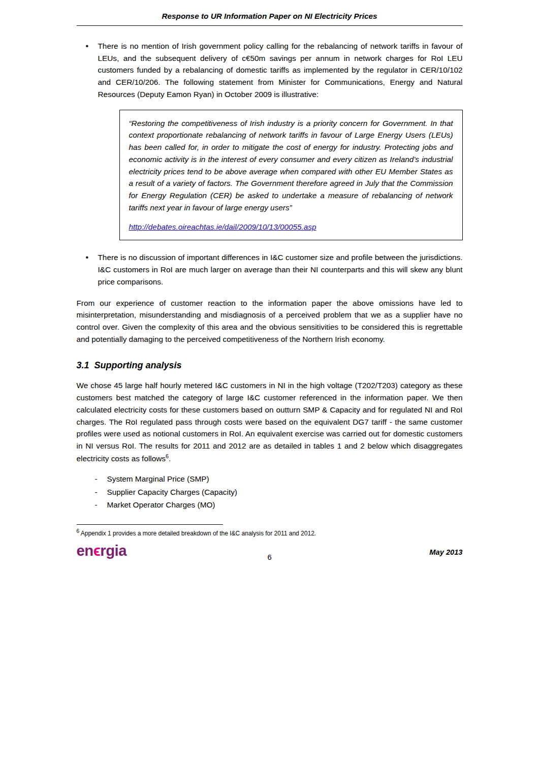Response to UR Information Paper on NI Electricity Prices
There is no mention of Irish government policy calling for the rebalancing of network tariffs in favour of LEUs, and the subsequent delivery of c€50m savings per annum in network charges for RoI LEU customers funded by a rebalancing of domestic tariffs as implemented by the regulator in CER/10/102 and CER/10/206. The following statement from Minister for Communications, Energy and Natural Resources (Deputy Eamon Ryan) in October 2009 is illustrative:
“Restoring the competitiveness of Irish industry is a priority concern for Government. In that context proportionate rebalancing of network tariffs in favour of Large Energy Users (LEUs) has been called for, in order to mitigate the cost of energy for industry. Protecting jobs and economic activity is in the interest of every consumer and every citizen as Ireland’s industrial electricity prices tend to be above average when compared with other EU Member States as a result of a variety of factors. The Government therefore agreed in July that the Commission for Energy Regulation (CER) be asked to undertake a measure of rebalancing of network tariffs next year in favour of large energy users”
http://debates.oireachtas.ie/dail/2009/10/13/00055.asp
There is no discussion of important differences in I&C customer size and profile between the jurisdictions. I&C customers in RoI are much larger on average than their NI counterparts and this will skew any blunt price comparisons.
From our experience of customer reaction to the information paper the above omissions have led to misinterpretation, misunderstanding and misdiagnosis of a perceived problem that we as a supplier have no control over. Given the complexity of this area and the obvious sensitivities to be considered this is regrettable and potentially damaging to the perceived competitiveness of the Northern Irish economy.
3.1 Supporting analysis
We chose 45 large half hourly metered I&C customers in NI in the high voltage (T202/T203) category as these customers best matched the category of large I&C customer referenced in the information paper. We then calculated electricity costs for these customers based on outturn SMP & Capacity and for regulated NI and RoI charges. The RoI regulated pass through costs were based on the equivalent DG7 tariff - the same customer profiles were used as notional customers in RoI. An equivalent exercise was carried out for domestic customers in NI versus RoI. The results for 2011 and 2012 are as detailed in tables 1 and 2 below which disaggregates electricity costs as follows6.
System Marginal Price (SMP)
Supplier Capacity Charges (Capacity)
Market Operator Charges (MO)
6 Appendix 1 provides a more detailed breakdown of the I&C analysis for 2011 and 2012.
enϵrgia May 2013
6